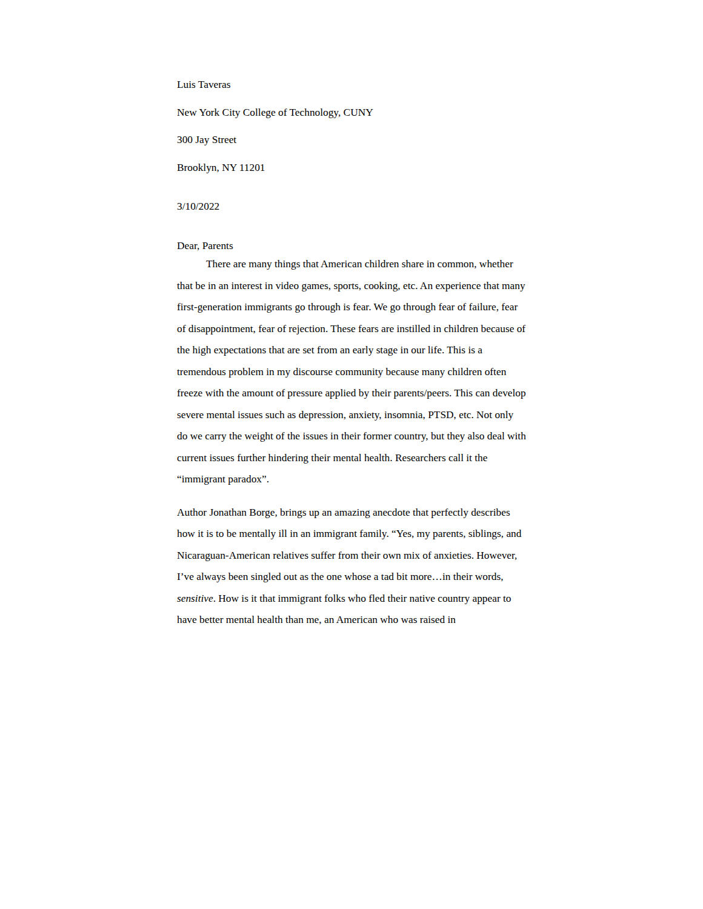Luis Taveras
New York City College of Technology, CUNY
300 Jay Street
Brooklyn, NY 11201
3/10/2022
Dear, Parents
There are many things that American children share in common, whether that be in an interest in video games, sports, cooking, etc. An experience that many first-generation immigrants go through is fear. We go through fear of failure, fear of disappointment, fear of rejection. These fears are instilled in children because of the high expectations that are set from an early stage in our life. This is a tremendous problem in my discourse community because many children often freeze with the amount of pressure applied by their parents/peers. This can develop severe mental issues such as depression, anxiety, insomnia, PTSD, etc. Not only do we carry the weight of the issues in their former country, but they also deal with current issues further hindering their mental health. Researchers call it the “immigrant paradox”.
Author Jonathan Borge, brings up an amazing anecdote that perfectly describes how it is to be mentally ill in an immigrant family. “Yes, my parents, siblings, and Nicaraguan-American relatives suffer from their own mix of anxieties. However, I’ve always been singled out as the one whose a tad bit more…in their words, sensitive. How is it that immigrant folks who fled their native country appear to have better mental health than me, an American who was raised in